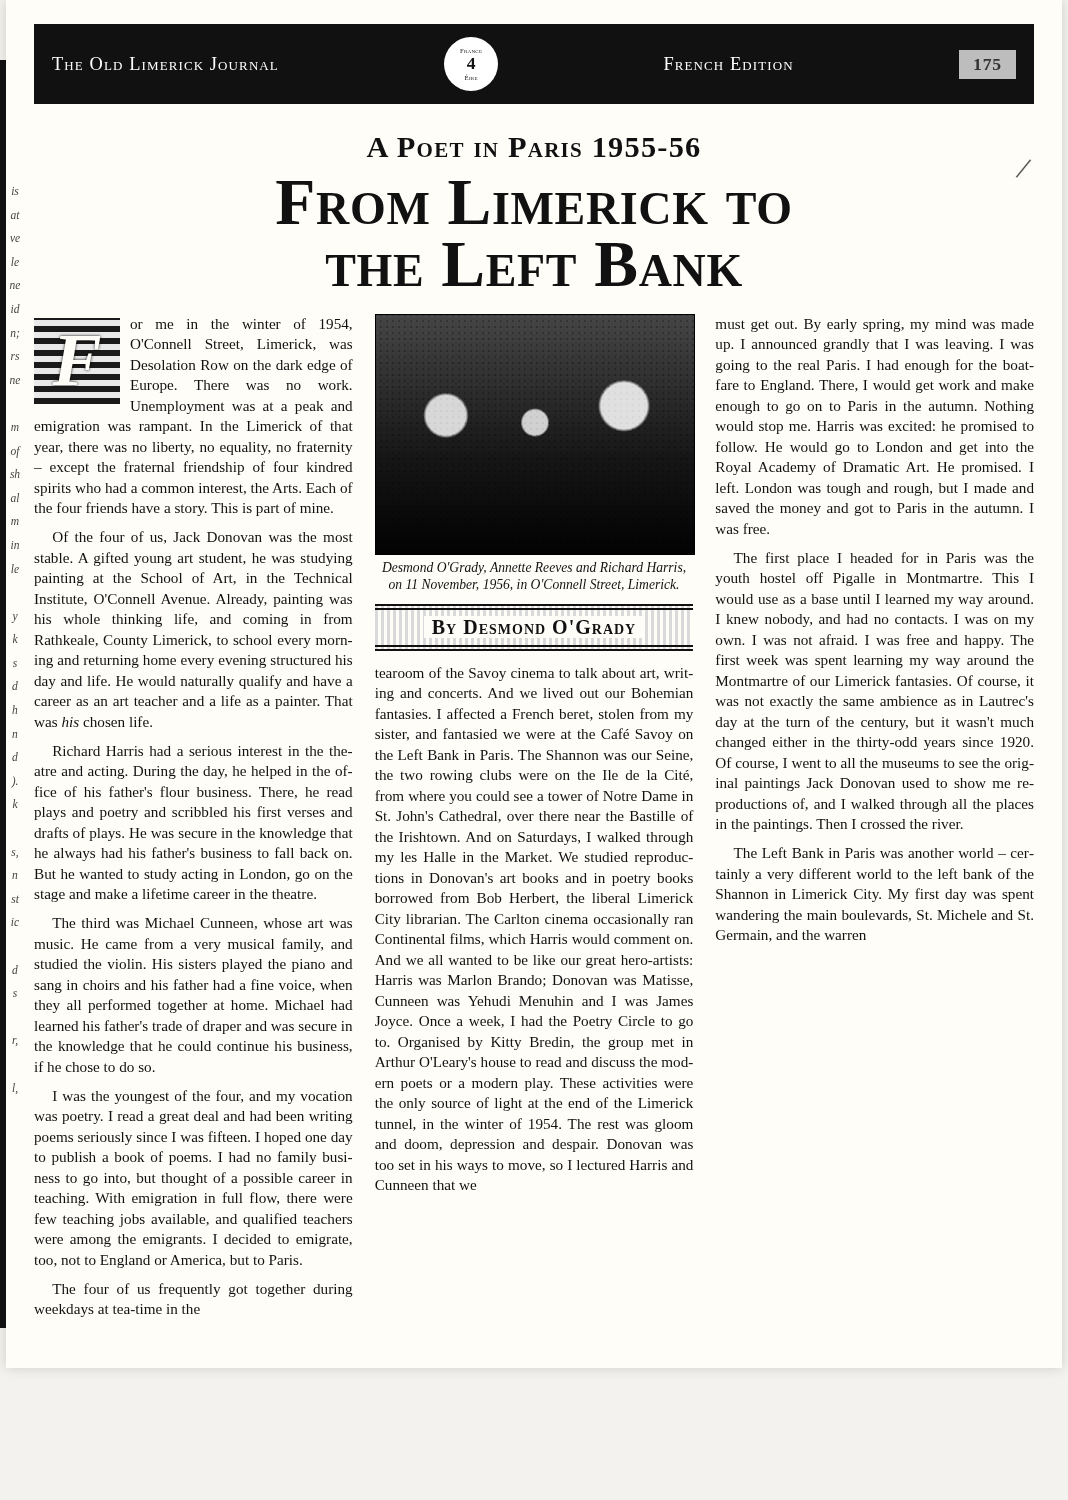The Old Limerick Journal
France
4
Éire
French Edition
175
A Poet in Paris 1955-56
From Limerick to
the Left Bank
F
or me in the winter of 1954, O'Connell Street, Limerick, was Desolation Row on the dark edge of Europe. There was no work. Unemployment was at a peak and emigration was rampant. In the Limerick of that year, there was no liberty, no equality, no fraternity – except the fraternal friendship of four kindred spirits who had a common interest, the Arts. Each of the four friends have a story. This is part of mine.
Of the four of us, Jack Donovan was the most stable. A gifted young art student, he was studying painting at the School of Art, in the Technical Institute, O'Connell Avenue. Already, painting was his whole thinking life, and coming in from Rathkeale, County Limerick, to school every morning and returning home every evening structured his day and life. He would naturally qualify and have a career as an art teacher and a life as a painter. That was his chosen life.
Richard Harris had a serious interest in the theatre and acting. During the day, he helped in the office of his father's flour business. There, he read plays and poetry and scribbled his first verses and drafts of plays. He was secure in the knowledge that he always had his father's business to fall back on. But he wanted to study acting in London, go on the stage and make a lifetime career in the theatre.
The third was Michael Cunneen, whose art was music. He came from a very musical family, and studied the violin. His sisters played the piano and sang in choirs and his father had a fine voice, when they all performed together at home. Michael had learned his father's trade of draper and was secure in the knowledge that he could continue his business, if he chose to do so.
I was the youngest of the four, and my vocation was poetry. I read a great deal and had been writing poems seriously since I was fifteen. I hoped one day to publish a book of poems. I had no family business to go into, but thought of a possible career in teaching. With emigration in full flow, there were few teaching jobs available, and qualified teachers were among the emigrants. I decided to emigrate, too, not to England or America, but to Paris.
The four of us frequently got together during weekdays at tea-time in the
Desmond O'Grady, Annette Reeves and Richard Harris, on 11 November, 1956, in O'Connell Street, Limerick.
By Desmond O'Grady
tearoom of the Savoy cinema to talk about art, writing and concerts. And we lived out our Bohemian fantasies. I affected a French beret, stolen from my sister, and fantasied we were at the Café Savoy on the Left Bank in Paris. The Shannon was our Seine, the two rowing clubs were on the Ile de la Cité, from where you could see a tower of Notre Dame in St. John's Cathedral, over there near the Bastille of the Irishtown. And on Saturdays, I walked through my les Halle in the Market. We studied reproductions in Donovan's art books and in poetry books borrowed from Bob Herbert, the liberal Limerick City librarian. The Carlton cinema occasionally ran Continental films, which Harris would comment on. And we all wanted to be like our great hero-artists: Harris was Marlon Brando; Donovan was Matisse, Cunneen was Yehudi Menuhin and I was James Joyce. Once a week, I had the Poetry Circle to go to. Organised by Kitty Bredin, the group met in Arthur O'Leary's house to read and discuss the modern poets or a modern play. These activities were the only source of light at the end of the Limerick tunnel, in the winter of 1954. The rest was gloom and doom, depression and despair. Donovan was too set in his ways to move, so I lectured Harris and Cunneen that we
must get out. By early spring, my mind was made up. I announced grandly that I was leaving. I was going to the real Paris. I had enough for the boat-fare to England. There, I would get work and make enough to go on to Paris in the autumn. Nothing would stop me. Harris was excited: he promised to follow. He would go to London and get into the Royal Academy of Dramatic Art. He promised. I left. London was tough and rough, but I made and saved the money and got to Paris in the autumn. I was free.
The first place I headed for in Paris was the youth hostel off Pigalle in Montmartre. This I would use as a base until I learned my way around. I knew nobody, and had no contacts. I was on my own. I was not afraid. I was free and happy. The first week was spent learning my way around the Montmartre of our Limerick fantasies. Of course, it was not exactly the same ambience as in Lautrec's day at the turn of the century, but it wasn't much changed either in the thirty-odd years since 1920. Of course, I went to all the museums to see the original paintings Jack Donovan used to show me reproductions of, and I walked through all the places in the paintings. Then I crossed the river.
The Left Bank in Paris was another world – certainly a very different world to the left bank of the Shannon in Limerick City. My first day was spent wandering the main boulevards, St. Michele and St. Germain, and the warren
is
at
ve
le
ne
id
n;
rs
ne
m
of
sh
al
m
in
le
y
k
s
d
h
n
d
).
k
s,
n
st
ic
d
s
r,
l,
/